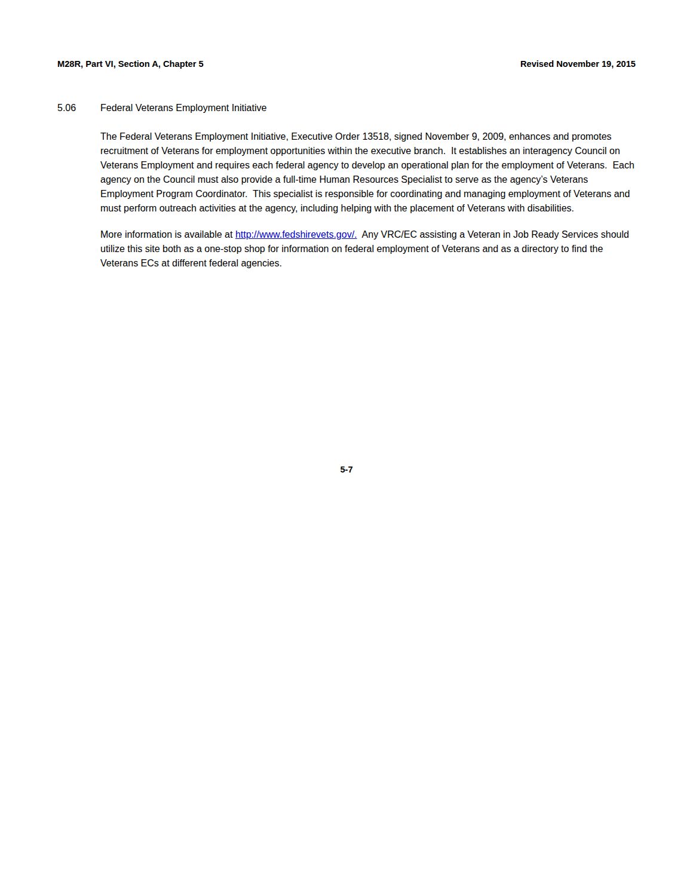M28R, Part VI, Section A, Chapter 5 Revised November 19, 2015
5.06
Federal Veterans Employment Initiative
The Federal Veterans Employment Initiative, Executive Order 13518, signed November 9, 2009, enhances and promotes recruitment of Veterans for employment opportunities within the executive branch. It establishes an interagency Council on Veterans Employment and requires each federal agency to develop an operational plan for the employment of Veterans. Each agency on the Council must also provide a full-time Human Resources Specialist to serve as the agency’s Veterans Employment Program Coordinator. This specialist is responsible for coordinating and managing employment of Veterans and must perform outreach activities at the agency, including helping with the placement of Veterans with disabilities.
More information is available at http://www.fedshirevets.gov/. Any VRC/EC assisting a Veteran in Job Ready Services should utilize this site both as a one-stop shop for information on federal employment of Veterans and as a directory to find the Veterans ECs at different federal agencies.
5-7